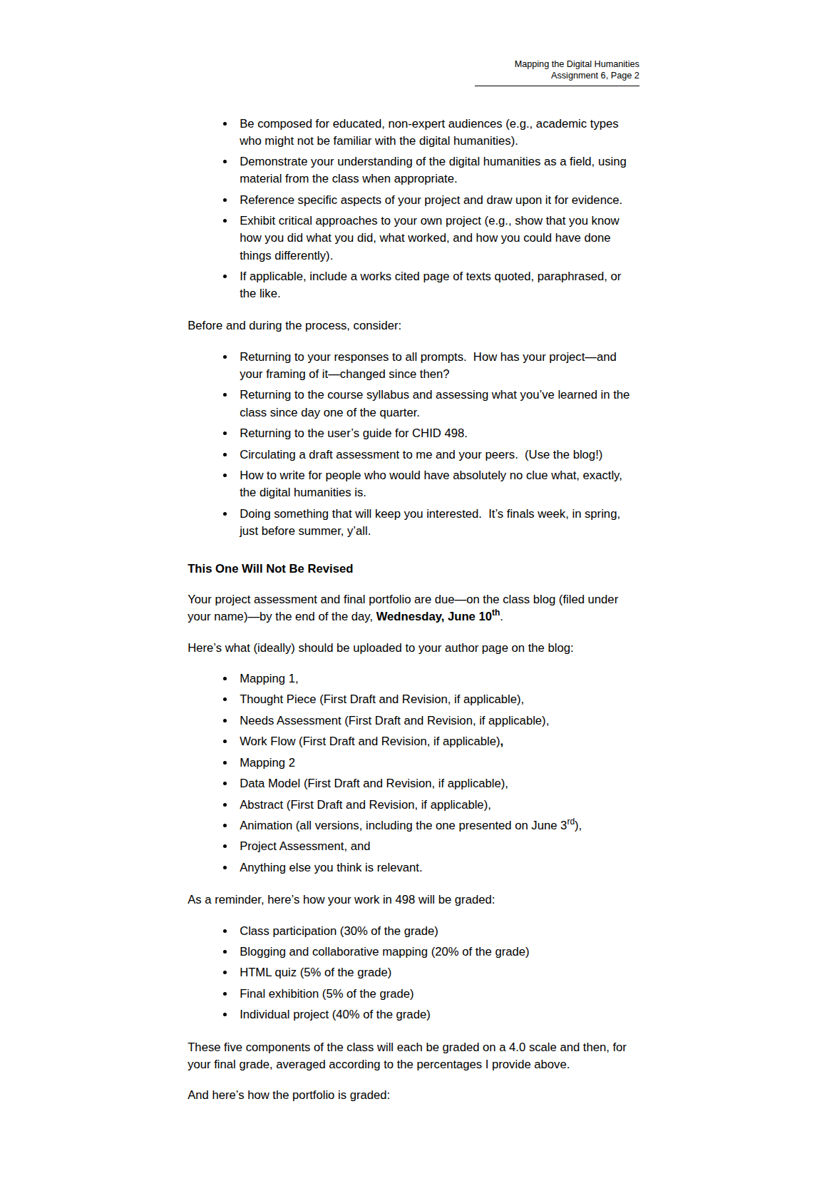Mapping the Digital Humanities
Assignment 6, Page 2
Be composed for educated, non-expert audiences (e.g., academic types who might not be familiar with the digital humanities).
Demonstrate your understanding of the digital humanities as a field, using material from the class when appropriate.
Reference specific aspects of your project and draw upon it for evidence.
Exhibit critical approaches to your own project (e.g., show that you know how you did what you did, what worked, and how you could have done things differently).
If applicable, include a works cited page of texts quoted, paraphrased, or the like.
Before and during the process, consider:
Returning to your responses to all prompts. How has your project—and your framing of it—changed since then?
Returning to the course syllabus and assessing what you’ve learned in the class since day one of the quarter.
Returning to the user’s guide for CHID 498.
Circulating a draft assessment to me and your peers. (Use the blog!)
How to write for people who would have absolutely no clue what, exactly, the digital humanities is.
Doing something that will keep you interested. It’s finals week, in spring, just before summer, y’all.
This One Will Not Be Revised
Your project assessment and final portfolio are due—on the class blog (filed under your name)—by the end of the day, Wednesday, June 10th.
Here’s what (ideally) should be uploaded to your author page on the blog:
Mapping 1,
Thought Piece (First Draft and Revision, if applicable),
Needs Assessment (First Draft and Revision, if applicable),
Work Flow (First Draft and Revision, if applicable),
Mapping 2
Data Model (First Draft and Revision, if applicable),
Abstract (First Draft and Revision, if applicable),
Animation (all versions, including the one presented on June 3rd),
Project Assessment, and
Anything else you think is relevant.
As a reminder, here’s how your work in 498 will be graded:
Class participation (30% of the grade)
Blogging and collaborative mapping (20% of the grade)
HTML quiz (5% of the grade)
Final exhibition (5% of the grade)
Individual project (40% of the grade)
These five components of the class will each be graded on a 4.0 scale and then, for your final grade, averaged according to the percentages I provide above.
And here’s how the portfolio is graded: